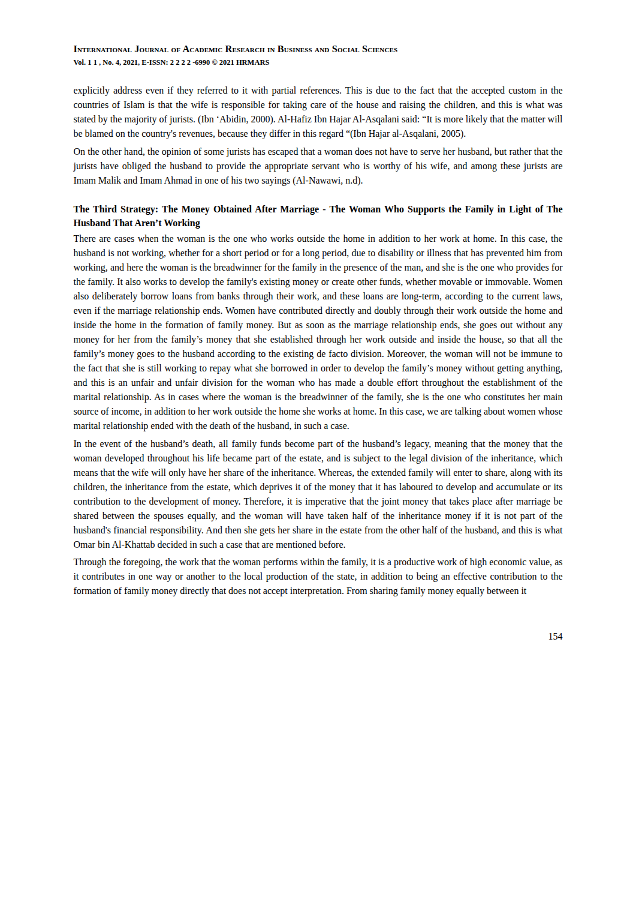International Journal of Academic Research in Business and Social Sciences
Vol. 1 1 , No. 4, 2021, E-ISSN: 2 2 2 2 -6990 © 2021 HRMARS
explicitly address even if they referred to it with partial references. This is due to the fact that the accepted custom in the countries of Islam is that the wife is responsible for taking care of the house and raising the children, and this is what was stated by the majority of jurists. (Ibn ‘Abidin, 2000). Al-Hafiz Ibn Hajar Al-Asqalani said: “It is more likely that the matter will be blamed on the country's revenues, because they differ in this regard “(Ibn Hajar al-Asqalani, 2005).
On the other hand, the opinion of some jurists has escaped that a woman does not have to serve her husband, but rather that the jurists have obliged the husband to provide the appropriate servant who is worthy of his wife, and among these jurists are Imam Malik and Imam Ahmad in one of his two sayings (Al-Nawawi, n.d).
The Third Strategy: The Money Obtained After Marriage - The Woman Who Supports the Family in Light of The Husband That Aren’t Working
There are cases when the woman is the one who works outside the home in addition to her work at home. In this case, the husband is not working, whether for a short period or for a long period, due to disability or illness that has prevented him from working, and here the woman is the breadwinner for the family in the presence of the man, and she is the one who provides for the family. It also works to develop the family's existing money or create other funds, whether movable or immovable. Women also deliberately borrow loans from banks through their work, and these loans are long-term, according to the current laws, even if the marriage relationship ends. Women have contributed directly and doubly through their work outside the home and inside the home in the formation of family money. But as soon as the marriage relationship ends, she goes out without any money for her from the family’s money that she established through her work outside and inside the house, so that all the family’s money goes to the husband according to the existing de facto division. Moreover, the woman will not be immune to the fact that she is still working to repay what she borrowed in order to develop the family’s money without getting anything, and this is an unfair and unfair division for the woman who has made a double effort throughout the establishment of the marital relationship. As in cases where the woman is the breadwinner of the family, she is the one who constitutes her main source of income, in addition to her work outside the home she works at home. In this case, we are talking about women whose marital relationship ended with the death of the husband, in such a case.
In the event of the husband’s death, all family funds become part of the husband’s legacy, meaning that the money that the woman developed throughout his life became part of the estate, and is subject to the legal division of the inheritance, which means that the wife will only have her share of the inheritance. Whereas, the extended family will enter to share, along with its children, the inheritance from the estate, which deprives it of the money that it has laboured to develop and accumulate or its contribution to the development of money. Therefore, it is imperative that the joint money that takes place after marriage be shared between the spouses equally, and the woman will have taken half of the inheritance money if it is not part of the husband's financial responsibility. And then she gets her share in the estate from the other half of the husband, and this is what Omar bin Al-Khattab decided in such a case that are mentioned before.
Through the foregoing, the work that the woman performs within the family, it is a productive work of high economic value, as it contributes in one way or another to the local production of the state, in addition to being an effective contribution to the formation of family money directly that does not accept interpretation. From sharing family money equally between it
154